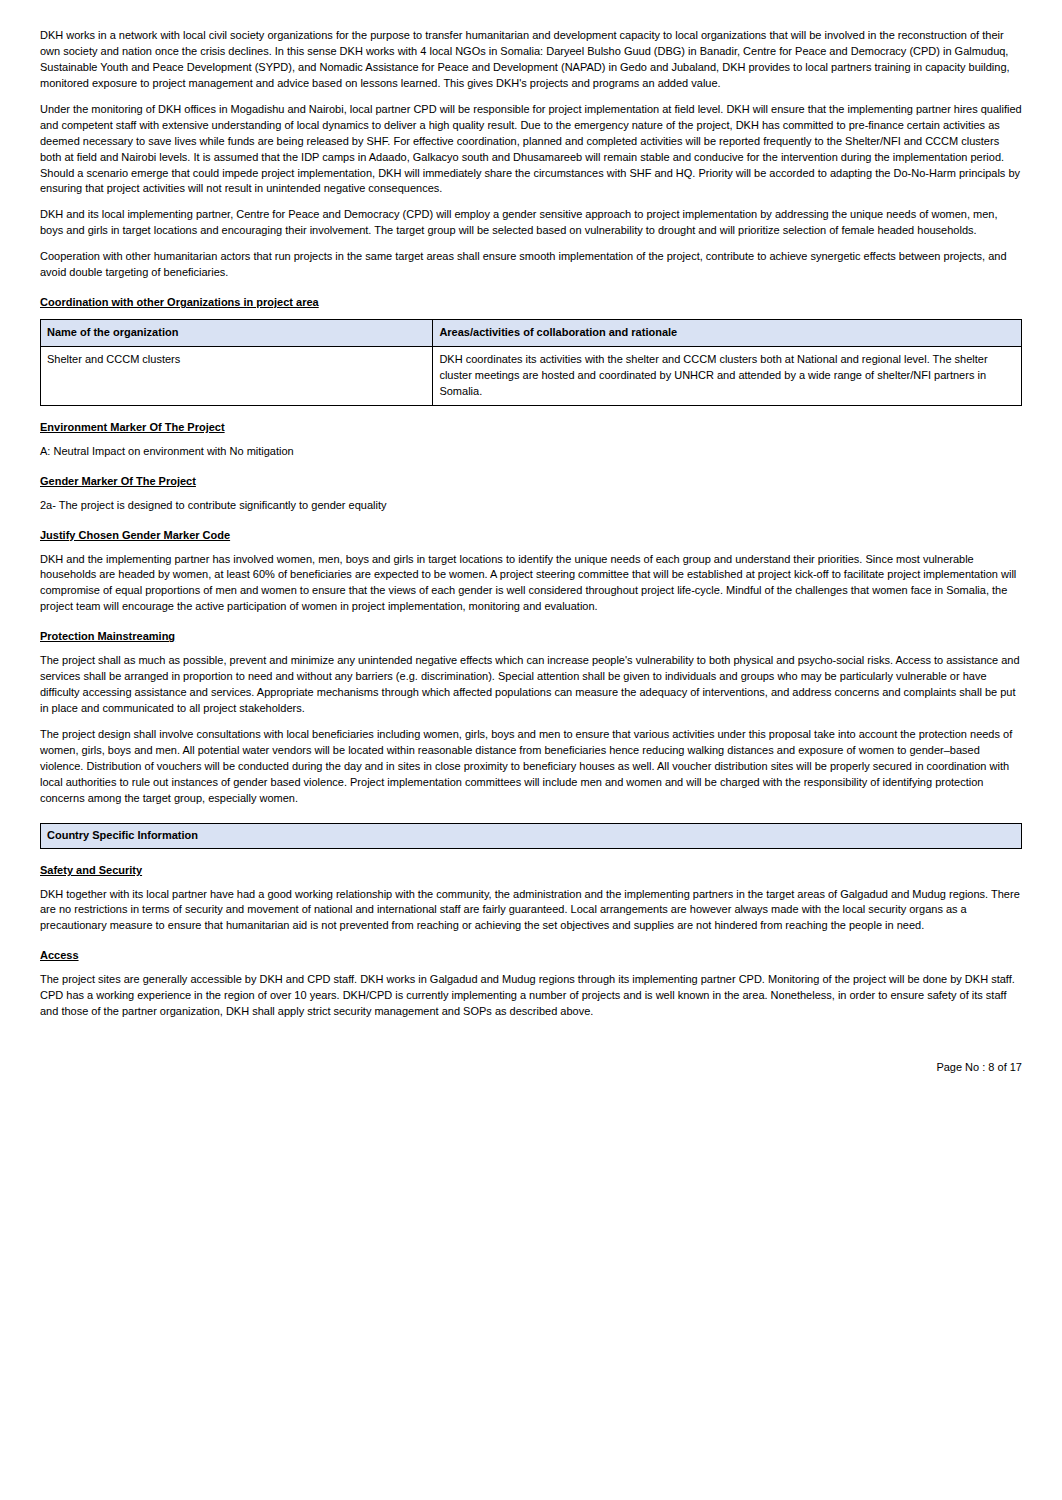DKH works in a network with local civil society organizations for the purpose to transfer humanitarian and development capacity to local organizations that will be involved in the reconstruction of their own society and nation once the crisis declines. In this sense DKH works with 4 local NGOs in Somalia: Daryeel Bulsho Guud (DBG) in Banadir, Centre for Peace and Democracy (CPD) in Galmuduq, Sustainable Youth and Peace Development (SYPD), and Nomadic Assistance for Peace and Development (NAPAD) in Gedo and Jubaland, DKH provides to local partners training in capacity building, monitored exposure to project management and advice based on lessons learned. This gives DKH's projects and programs an added value.
Under the monitoring of DKH offices in Mogadishu and Nairobi, local partner CPD will be responsible for project implementation at field level. DKH will ensure that the implementing partner hires qualified and competent staff with extensive understanding of local dynamics to deliver a high quality result. Due to the emergency nature of the project, DKH has committed to pre-finance certain activities as deemed necessary to save lives while funds are being released by SHF. For effective coordination, planned and completed activities will be reported frequently to the Shelter/NFI and CCCM clusters both at field and Nairobi levels. It is assumed that the IDP camps in Adaado, Galkacyo south and Dhusamareeb will remain stable and conducive for the intervention during the implementation period. Should a scenario emerge that could impede project implementation, DKH will immediately share the circumstances with SHF and HQ. Priority will be accorded to adapting the Do-No-Harm principals by ensuring that project activities will not result in unintended negative consequences.
DKH and its local implementing partner, Centre for Peace and Democracy (CPD) will employ a gender sensitive approach to project implementation by addressing the unique needs of women, men, boys and girls in target locations and encouraging their involvement. The target group will be selected based on vulnerability to drought and will prioritize selection of female headed households.
Cooperation with other humanitarian actors that run projects in the same target areas shall ensure smooth implementation of the project, contribute to achieve synergetic effects between projects, and avoid double targeting of beneficiaries.
Coordination with other Organizations in project area
| Name of the organization | Areas/activities of collaboration and rationale |
| --- | --- |
| Shelter and CCCM clusters | DKH coordinates its activities with the shelter and CCCM clusters both at National and regional level. The shelter cluster meetings are hosted and coordinated by UNHCR and attended by a wide range of shelter/NFI partners in Somalia. |
Environment Marker Of The Project
A: Neutral Impact on environment with No mitigation
Gender Marker Of The Project
2a- The project is designed to contribute significantly to gender equality
Justify Chosen Gender Marker Code
DKH and the implementing partner has involved women, men, boys and girls in target locations to identify the unique needs of each group and understand their priorities. Since most vulnerable households are headed by women, at least 60% of beneficiaries are expected to be women. A project steering committee that will be established at project kick-off to facilitate project implementation will compromise of equal proportions of men and women to ensure that the views of each gender is well considered throughout project life-cycle. Mindful of the challenges that women face in Somalia, the project team will encourage the active participation of women in project implementation, monitoring and evaluation.
Protection Mainstreaming
The project shall as much as possible, prevent and minimize any unintended negative effects which can increase people's vulnerability to both physical and psycho-social risks. Access to assistance and services shall be arranged in proportion to need and without any barriers (e.g. discrimination). Special attention shall be given to individuals and groups who may be particularly vulnerable or have difficulty accessing assistance and services. Appropriate mechanisms through which affected populations can measure the adequacy of interventions, and address concerns and complaints shall be put in place and communicated to all project stakeholders.
The project design shall involve consultations with local beneficiaries including women, girls, boys and men to ensure that various activities under this proposal take into account the protection needs of women, girls, boys and men. All potential water vendors will be located within reasonable distance from beneficiaries hence reducing walking distances and exposure of women to gender–based violence. Distribution of vouchers will be conducted during the day and in sites in close proximity to beneficiary houses as well. All voucher distribution sites will be properly secured in coordination with local authorities to rule out instances of gender based violence. Project implementation committees will include men and women and will be charged with the responsibility of identifying protection concerns among the target group, especially women.
Country Specific Information
Safety and Security
DKH together with its local partner have had a good working relationship with the community, the administration and the implementing partners in the target areas of Galgadud and Mudug regions. There are no restrictions in terms of security and movement of national and international staff are fairly guaranteed. Local arrangements are however always made with the local security organs as a precautionary measure to ensure that humanitarian aid is not prevented from reaching or achieving the set objectives and supplies are not hindered from reaching the people in need.
Access
The project sites are generally accessible by DKH and CPD staff. DKH works in Galgadud and Mudug regions through its implementing partner CPD. Monitoring of the project will be done by DKH staff. CPD has a working experience in the region of over 10 years. DKH/CPD is currently implementing a number of projects and is well known in the area. Nonetheless, in order to ensure safety of its staff and those of the partner organization, DKH shall apply strict security management and SOPs as described above.
Page No : 8 of 17